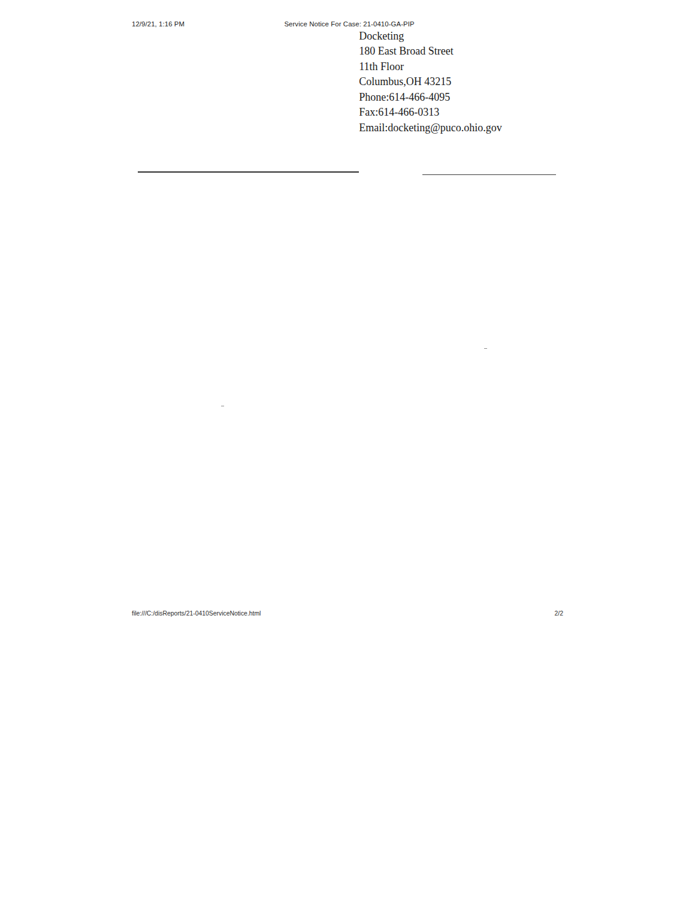12/9/21, 1:16 PM
Service Notice For Case: 21-0410-GA-PIP
Docketing
180 East Broad Street
11th Floor
Columbus,OH 43215
Phone:614-466-4095
Fax:614-466-0313
Email:docketing@puco.ohio.gov
file:///C:/disReports/21-0410ServiceNotice.html
2/2